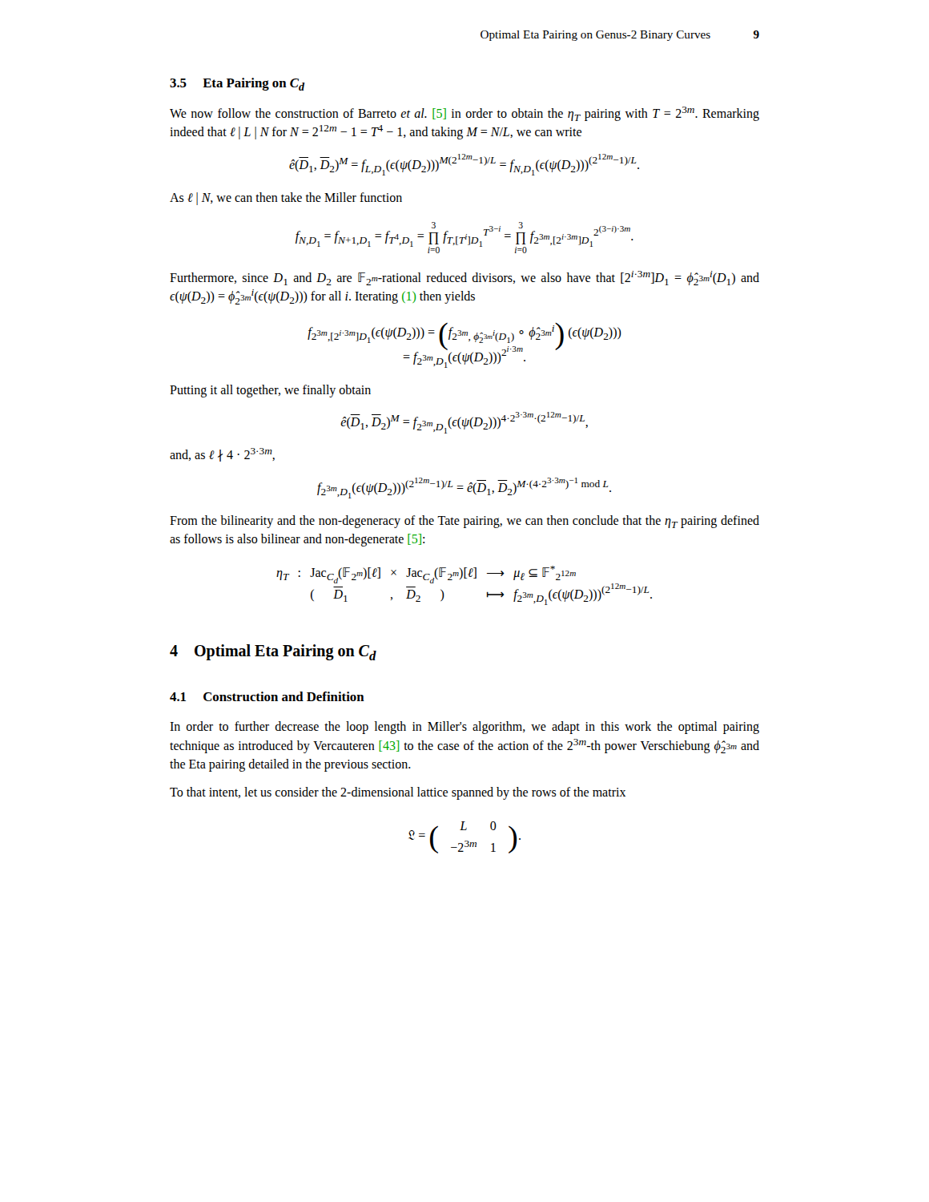Optimal Eta Pairing on Genus-2 Binary Curves 9
3.5 Eta Pairing on Cd
We now follow the construction of Barreto et al. [5] in order to obtain the ηT pairing with T = 23m. Remarking indeed that ℓ | L | N for N = 212m − 1 = T4 − 1, and taking M = N/L, we can write
ê(D1, D2)M = fL,D1(ϵ(ψ(D2)))M(212m−1)/L = fN,D1(ϵ(ψ(D2)))(212m−1)/L.
As ℓ | N, we can then take the Miller function
fN,D1 = fN+1,D1 = fT4,D1 = 3
∏
i=0 fT,[Ti]D1T3−i = 3
∏
i=0 f23m,[2i·3m]D12(3−i)·3m.
Furthermore, since D1 and D2 are 𝔽2m-rational reduced divisors, we also have that [2i·3m]D1 = ϕ̂23mi(D1) and ϵ(ψ(D2)) = ϕ̂23mi(ϵ(ψ(D2))) for all i. Iterating (1) then yields
f23m,[2i·3m]D1(ϵ(ψ(D2))) = (f23m, ϕ̂23mi(D1) ∘ ϕ̂23mi) (ϵ(ψ(D2)))
= f23m,D1(ϵ(ψ(D2)))2i·3m.
Putting it all together, we finally obtain
ê(D1, D2)M = f23m,D1(ϵ(ψ(D2)))4·23·3m·(212m−1)/L,
and, as ℓ ∤ 4 · 23·3m,
f23m,D1(ϵ(ψ(D2)))(212m−1)/L = ê(D1, D2)M·(4·23·3m)−1 mod L.
From the bilinearity and the non-degeneracy of the Tate pairing, we can then conclude that the ηT pairing defined as follows is also bilinear and non-degenerate [5]:
| η T | : | Jac C d (𝔽 2 m )[ ℓ ] | × | Jac C d (𝔽 2 m )[ ℓ ] | ⟶ | μ ℓ ⊆ 𝔽 * 2 12 m |
| | | ( D 1 | , | D 2 ) | ⟼ | f 2 3 m , D 1 ( ϵ ( ψ ( D 2 ))) (2 12 m −1)/ L . |
4 Optimal Eta Pairing on Cd
4.1 Construction and Definition
In order to further decrease the loop length in Miller's algorithm, we adapt in this work the optimal pairing technique as introduced by Vercauteren [43] to the case of the action of the 23m-th power Verschiebung ϕ̂23m and the Eta pairing detailed in the previous section.
To that intent, let us consider the 2-dimensional lattice spanned by the rows of the matrix
𝔏 = (
| L | 0 |
| −2 3 m | 1 |
).